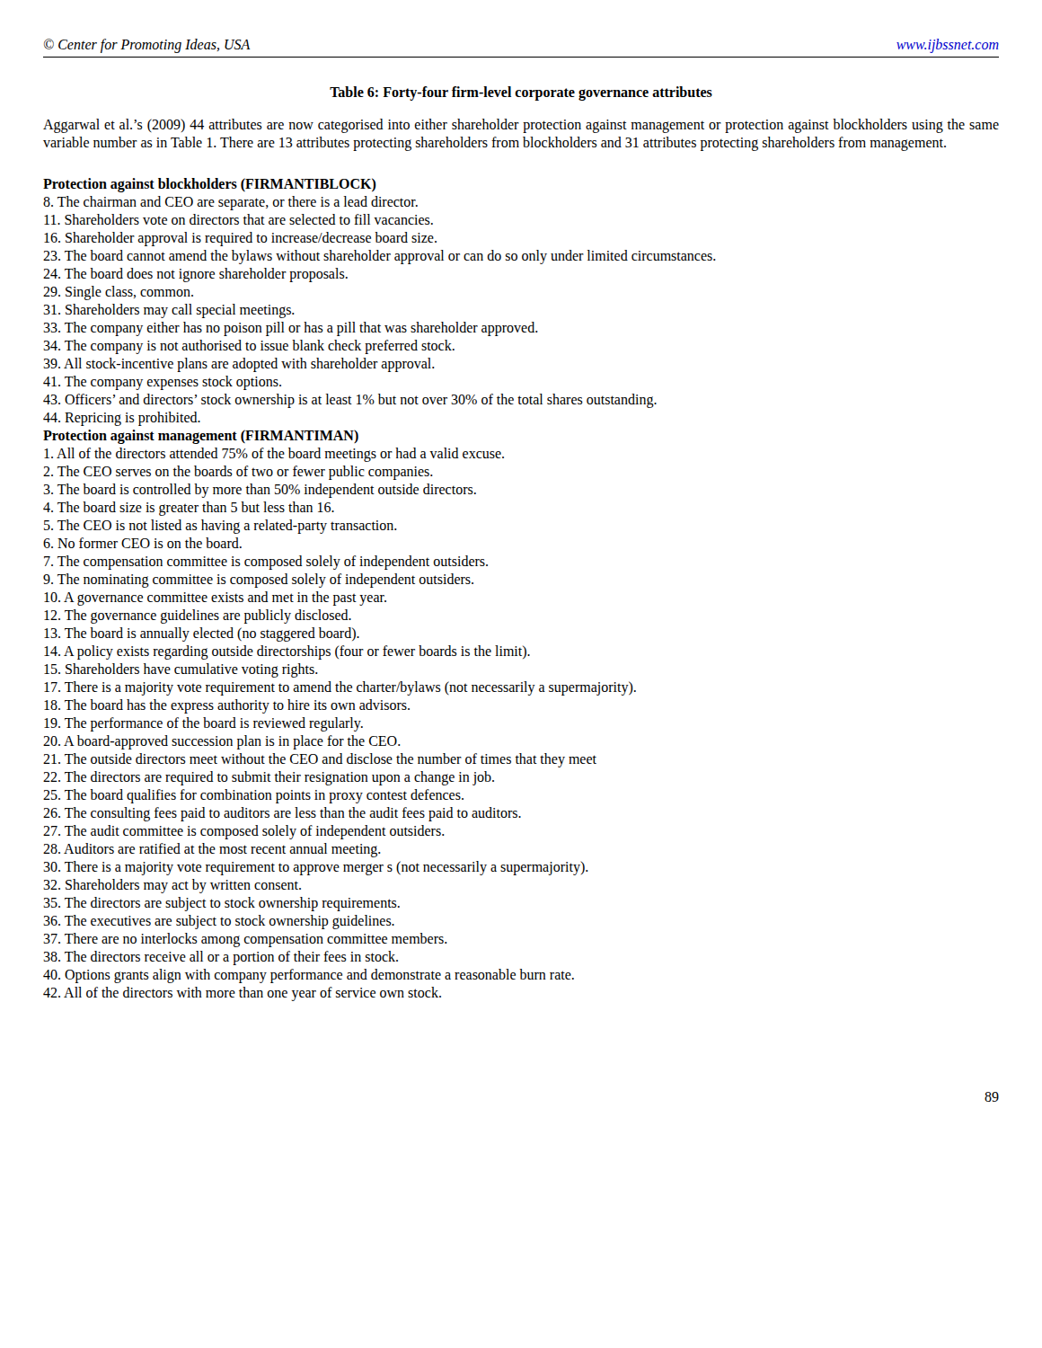© Center for Promoting Ideas, USA
www.ijbssnet.com
Table 6: Forty-four firm-level corporate governance attributes
Aggarwal et al.’s (2009) 44 attributes are now categorised into either shareholder protection against management or protection against blockholders using the same variable number as in Table 1. There are 13 attributes protecting shareholders from blockholders and 31 attributes protecting shareholders from management.
Protection against blockholders (FIRMANTIBLOCK)
8. The chairman and CEO are separate, or there is a lead director.
11. Shareholders vote on directors that are selected to fill vacancies.
16. Shareholder approval is required to increase/decrease board size.
23. The board cannot amend the bylaws without shareholder approval or can do so only under limited circumstances.
24. The board does not ignore shareholder proposals.
29. Single class, common.
31. Shareholders may call special meetings.
33. The company either has no poison pill or has a pill that was shareholder approved.
34. The company is not authorised to issue blank check preferred stock.
39. All stock-incentive plans are adopted with shareholder approval.
41. The company expenses stock options.
43. Officers’ and directors’ stock ownership is at least 1% but not over 30% of the total shares outstanding.
44. Repricing is prohibited.
Protection against management (FIRMANTIMAN)
1. All of the directors attended 75% of the board meetings or had a valid excuse.
2. The CEO serves on the boards of two or fewer public companies.
3. The board is controlled by more than 50% independent outside directors.
4. The board size is greater than 5 but less than 16.
5. The CEO is not listed as having a related-party transaction.
6. No former CEO is on the board.
7. The compensation committee is composed solely of independent outsiders.
9. The nominating committee is composed solely of independent outsiders.
10. A governance committee exists and met in the past year.
12. The governance guidelines are publicly disclosed.
13. The board is annually elected (no staggered board).
14. A policy exists regarding outside directorships (four or fewer boards is the limit).
15. Shareholders have cumulative voting rights.
17. There is a majority vote requirement to amend the charter/bylaws (not necessarily a supermajority).
18. The board has the express authority to hire its own advisors.
19. The performance of the board is reviewed regularly.
20. A board-approved succession plan is in place for the CEO.
21. The outside directors meet without the CEO and disclose the number of times that they meet
22. The directors are required to submit their resignation upon a change in job.
25. The board qualifies for combination points in proxy contest defences.
26. The consulting fees paid to auditors are less than the audit fees paid to auditors.
27. The audit committee is composed solely of independent outsiders.
28. Auditors are ratified at the most recent annual meeting.
30. There is a majority vote requirement to approve merger s (not necessarily a supermajority).
32. Shareholders may act by written consent.
35. The directors are subject to stock ownership requirements.
36. The executives are subject to stock ownership guidelines.
37. There are no interlocks among compensation committee members.
38. The directors receive all or a portion of their fees in stock.
40. Options grants align with company performance and demonstrate a reasonable burn rate.
42. All of the directors with more than one year of service own stock.
89